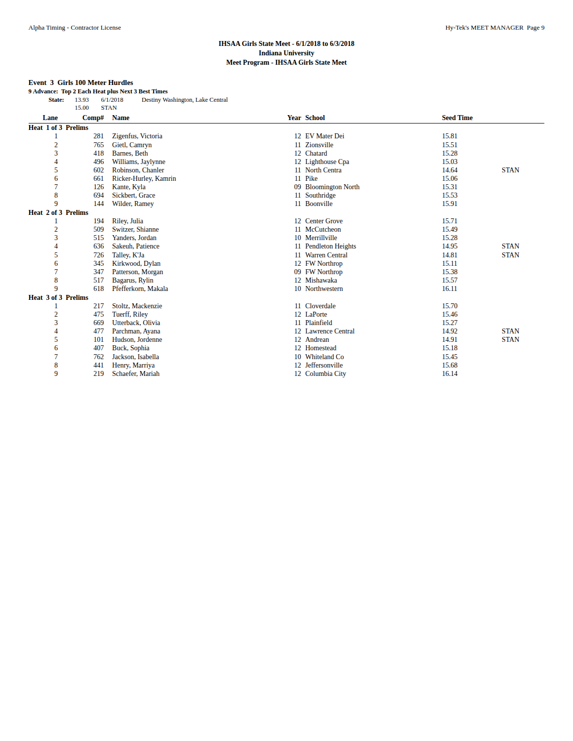Alpha Timing - Contractor License
Hy-Tek's MEET MANAGER Page 9
IHSAA Girls State Meet - 6/1/2018 to 6/3/2018
Indiana University
Meet Program - IHSAA Girls State Meet
Event 3 Girls 100 Meter Hurdles
9 Advance: Top 2 Each Heat plus Next 3 Best Times
State: 13.936/1/2018 Destiny Washington, Lake Central
15.00 STAN
| Lane | Comp# | Name | Year | School | Seed Time | |
| --- | --- | --- | --- | --- | --- | --- |
| Heat 1 of 3 Prelims |
| 1 | 281 | Zigenfus, Victoria | 12 | EV Mater Dei | 15.81 | |
| 2 | 765 | Gietl, Camryn | 11 | Zionsville | 15.51 | |
| 3 | 418 | Barnes, Beth | 12 | Chatard | 15.28 | |
| 4 | 496 | Williams, Jaylynne | 12 | Lighthouse Cpa | 15.03 | |
| 5 | 602 | Robinson, Chanler | 11 | North Centra | 14.64 | STAN |
| 6 | 661 | Ricker-Hurley, Kamrin | 11 | Pike | 15.06 | |
| 7 | 126 | Kante, Kyla | 09 | Bloomington North | 15.31 | |
| 8 | 694 | Sickbert, Grace | 11 | Southridge | 15.53 | |
| 9 | 144 | Wilder, Ramey | 11 | Boonville | 15.91 | |
| Heat 2 of 3 Prelims |
| 1 | 194 | Riley, Julia | 12 | Center Grove | 15.71 | |
| 2 | 509 | Switzer, Shianne | 11 | McCutcheon | 15.49 | |
| 3 | 515 | Yanders, Jordan | 10 | Merrillville | 15.28 | |
| 4 | 636 | Sakeuh, Patience | 11 | Pendleton Heights | 14.95 | STAN |
| 5 | 726 | Talley, K'Ja | 11 | Warren Central | 14.81 | STAN |
| 6 | 345 | Kirkwood, Dylan | 12 | FW Northrop | 15.11 | |
| 7 | 347 | Patterson, Morgan | 09 | FW Northrop | 15.38 | |
| 8 | 517 | Bagarus, Rylin | 12 | Mishawaka | 15.57 | |
| 9 | 618 | Pfefferkorn, Makala | 10 | Northwestern | 16.11 | |
| Heat 3 of 3 Prelims |
| 1 | 217 | Stoltz, Mackenzie | 11 | Cloverdale | 15.70 | |
| 2 | 475 | Tuerff, Riley | 12 | LaPorte | 15.46 | |
| 3 | 669 | Utterback, Olivia | 11 | Plainfield | 15.27 | |
| 4 | 477 | Parchman, Ayana | 12 | Lawrence Central | 14.92 | STAN |
| 5 | 101 | Hudson, Jordenne | 12 | Andrean | 14.91 | STAN |
| 6 | 407 | Buck, Sophia | 12 | Homestead | 15.18 | |
| 7 | 762 | Jackson, Isabella | 10 | Whiteland Co | 15.45 | |
| 8 | 441 | Henry, Marriya | 12 | Jeffersonville | 15.68 | |
| 9 | 219 | Schaefer, Mariah | 12 | Columbia City | 16.14 | |